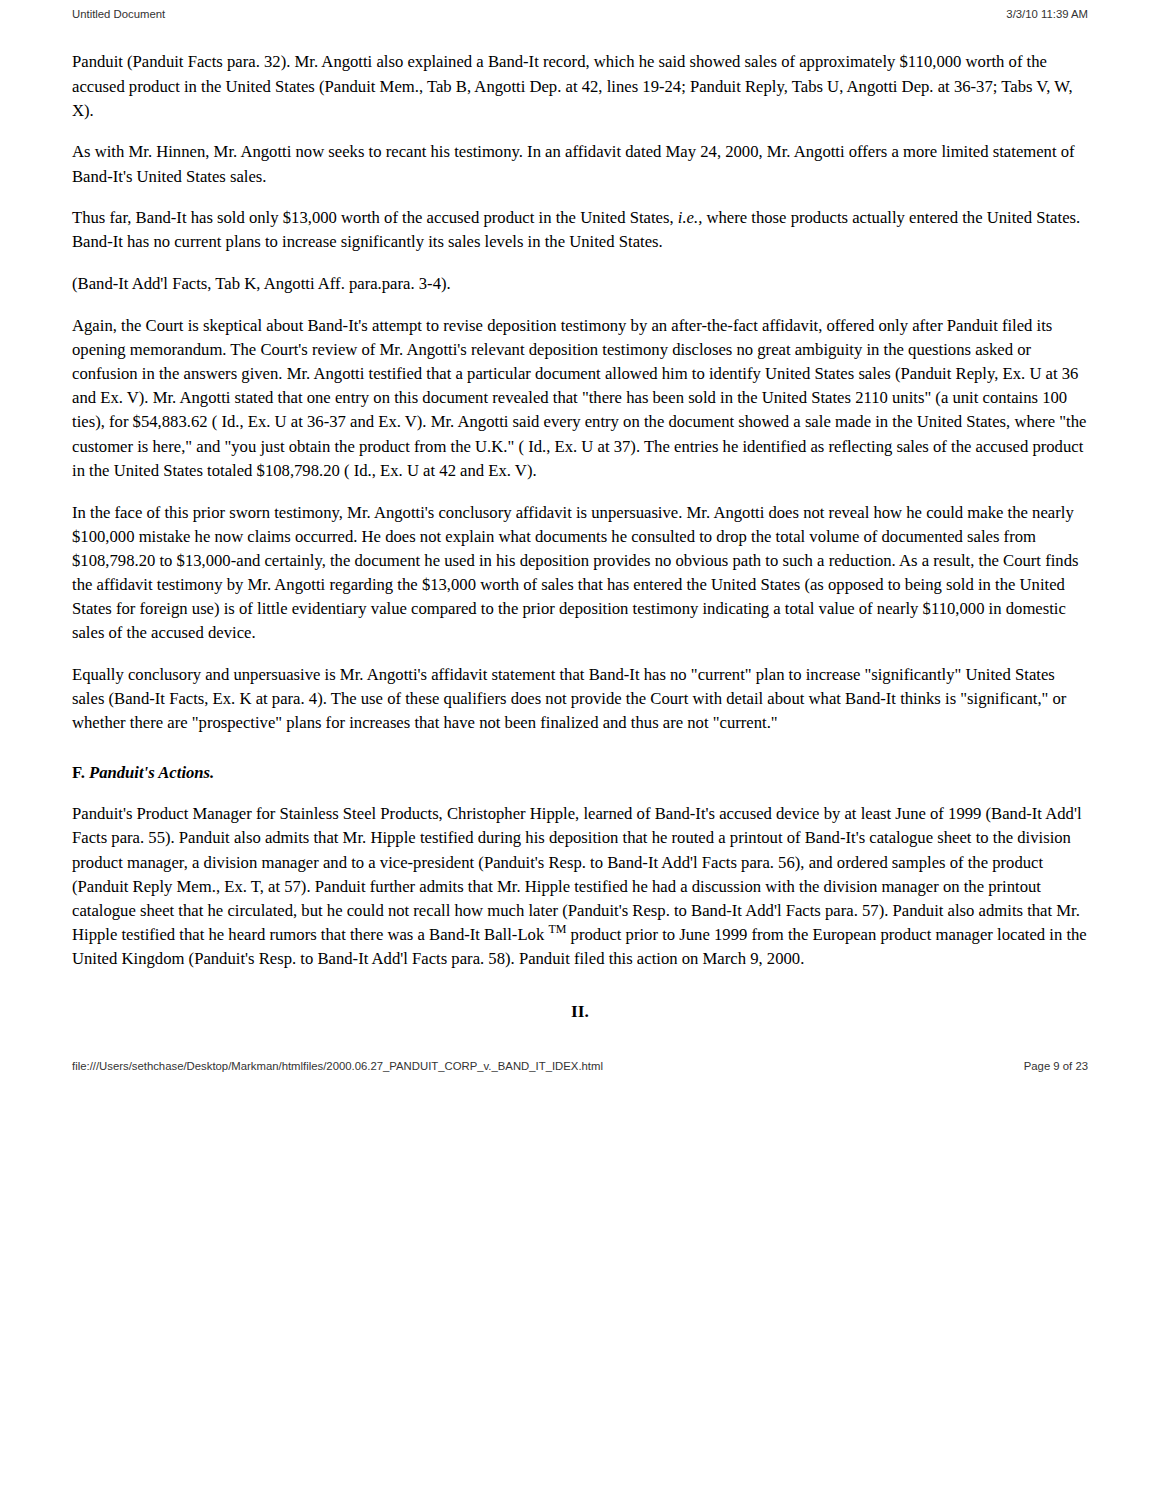Untitled Document 3/3/10 11:39 AM
Panduit (Panduit Facts para. 32). Mr. Angotti also explained a Band-It record, which he said showed sales of approximately $110,000 worth of the accused product in the United States (Panduit Mem., Tab B, Angotti Dep. at 42, lines 19-24; Panduit Reply, Tabs U, Angotti Dep. at 36-37; Tabs V, W, X).
As with Mr. Hinnen, Mr. Angotti now seeks to recant his testimony. In an affidavit dated May 24, 2000, Mr. Angotti offers a more limited statement of Band-It's United States sales.
Thus far, Band-It has sold only $13,000 worth of the accused product in the United States, i.e., where those products actually entered the United States. Band-It has no current plans to increase significantly its sales levels in the United States.
(Band-It Add'l Facts, Tab K, Angotti Aff. para.para. 3-4).
Again, the Court is skeptical about Band-It's attempt to revise deposition testimony by an after-the-fact affidavit, offered only after Panduit filed its opening memorandum. The Court's review of Mr. Angotti's relevant deposition testimony discloses no great ambiguity in the questions asked or confusion in the answers given. Mr. Angotti testified that a particular document allowed him to identify United States sales (Panduit Reply, Ex. U at 36 and Ex. V). Mr. Angotti stated that one entry on this document revealed that "there has been sold in the United States 2110 units" (a unit contains 100 ties), for $54,883.62 ( Id., Ex. U at 36-37 and Ex. V). Mr. Angotti said every entry on the document showed a sale made in the United States, where "the customer is here," and "you just obtain the product from the U.K." ( Id., Ex. U at 37). The entries he identified as reflecting sales of the accused product in the United States totaled $108,798.20 ( Id., Ex. U at 42 and Ex. V).
In the face of this prior sworn testimony, Mr. Angotti's conclusory affidavit is unpersuasive. Mr. Angotti does not reveal how he could make the nearly $100,000 mistake he now claims occurred. He does not explain what documents he consulted to drop the total volume of documented sales from $108,798.20 to $13,000-and certainly, the document he used in his deposition provides no obvious path to such a reduction. As a result, the Court finds the affidavit testimony by Mr. Angotti regarding the $13,000 worth of sales that has entered the United States (as opposed to being sold in the United States for foreign use) is of little evidentiary value compared to the prior deposition testimony indicating a total value of nearly $110,000 in domestic sales of the accused device.
Equally conclusory and unpersuasive is Mr. Angotti's affidavit statement that Band-It has no "current" plan to increase "significantly" United States sales (Band-It Facts, Ex. K at para. 4). The use of these qualifiers does not provide the Court with detail about what Band-It thinks is "significant," or whether there are "prospective" plans for increases that have not been finalized and thus are not "current."
F. Panduit's Actions.
Panduit's Product Manager for Stainless Steel Products, Christopher Hipple, learned of Band-It's accused device by at least June of 1999 (Band-It Add'l Facts para. 55). Panduit also admits that Mr. Hipple testified during his deposition that he routed a printout of Band-It's catalogue sheet to the division product manager, a division manager and to a vice-president (Panduit's Resp. to Band-It Add'l Facts para. 56), and ordered samples of the product (Panduit Reply Mem., Ex. T, at 57). Panduit further admits that Mr. Hipple testified he had a discussion with the division manager on the printout catalogue sheet that he circulated, but he could not recall how much later (Panduit's Resp. to Band-It Add'l Facts para. 57). Panduit also admits that Mr. Hipple testified that he heard rumors that there was a Band-It Ball-Lok TM product prior to June 1999 from the European product manager located in the United Kingdom (Panduit's Resp. to Band-It Add'l Facts para. 58). Panduit filed this action on March 9, 2000.
II.
file:///Users/sethchase/Desktop/Markman/htmlfiles/2000.06.27_PANDUIT_CORP_v._BAND_IT_IDEX.html Page 9 of 23